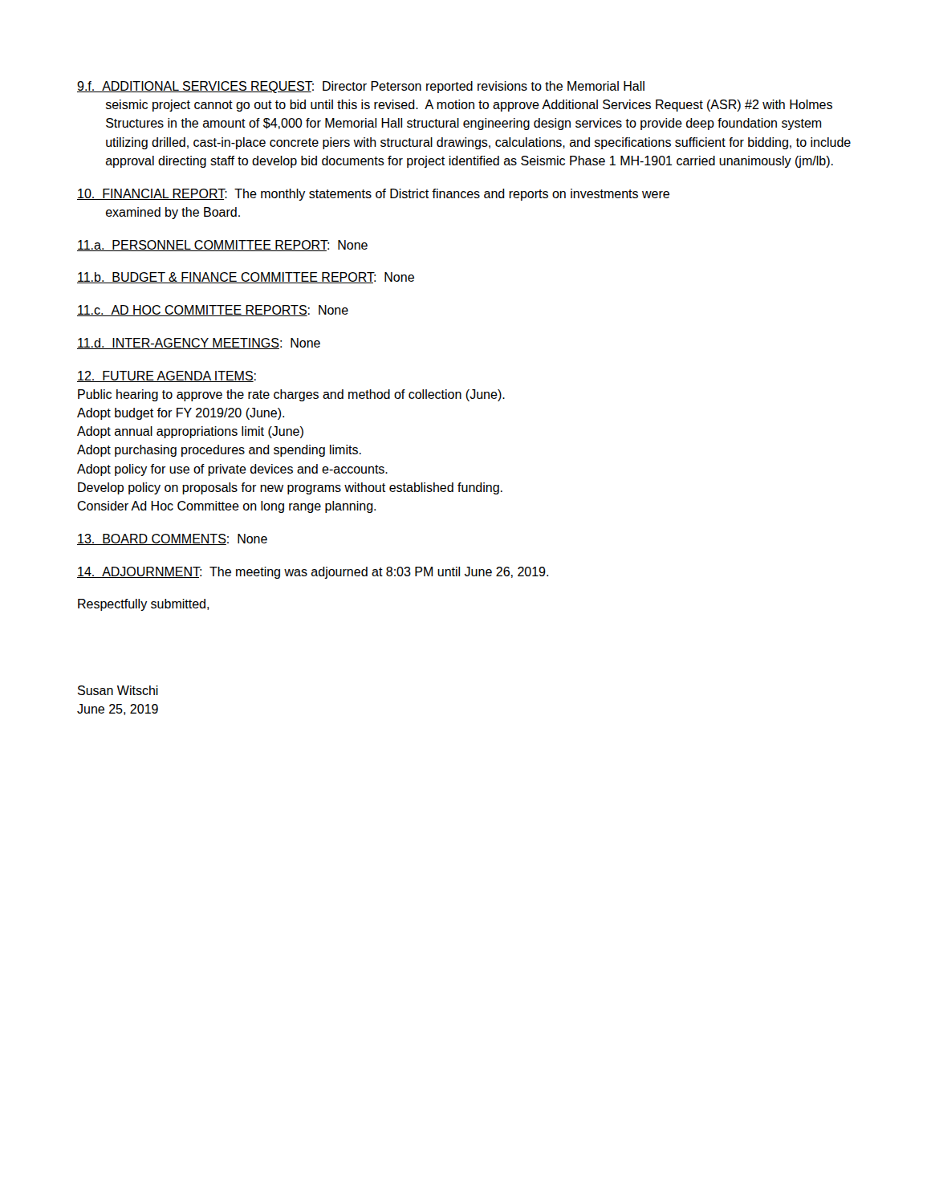9.f. ADDITIONAL SERVICES REQUEST: Director Peterson reported revisions to the Memorial Hall
seismic project cannot go out to bid until this is revised. A motion to approve Additional Services Request (ASR) #2 with Holmes Structures in the amount of $4,000 for Memorial Hall structural engineering design services to provide deep foundation system utilizing drilled, cast-in-place concrete piers with structural drawings, calculations, and specifications sufficient for bidding, to include approval directing staff to develop bid documents for project identified as Seismic Phase 1 MH-1901 carried unanimously (jm/lb).
10. FINANCIAL REPORT: The monthly statements of District finances and reports on investments were
examined by the Board.
11.a. PERSONNEL COMMITTEE REPORT: None
11.b. BUDGET & FINANCE COMMITTEE REPORT: None
11.c. AD HOC COMMITTEE REPORTS: None
11.d. INTER-AGENCY MEETINGS: None
12. FUTURE AGENDA ITEMS:
Public hearing to approve the rate charges and method of collection (June).
Adopt budget for FY 2019/20 (June).
Adopt annual appropriations limit (June)
Adopt purchasing procedures and spending limits.
Adopt policy for use of private devices and e-accounts.
Develop policy on proposals for new programs without established funding.
Consider Ad Hoc Committee on long range planning.
13. BOARD COMMENTS: None
14. ADJOURNMENT: The meeting was adjourned at 8:03 PM until June 26, 2019.
Respectfully submitted,
Susan Witschi
June 25, 2019